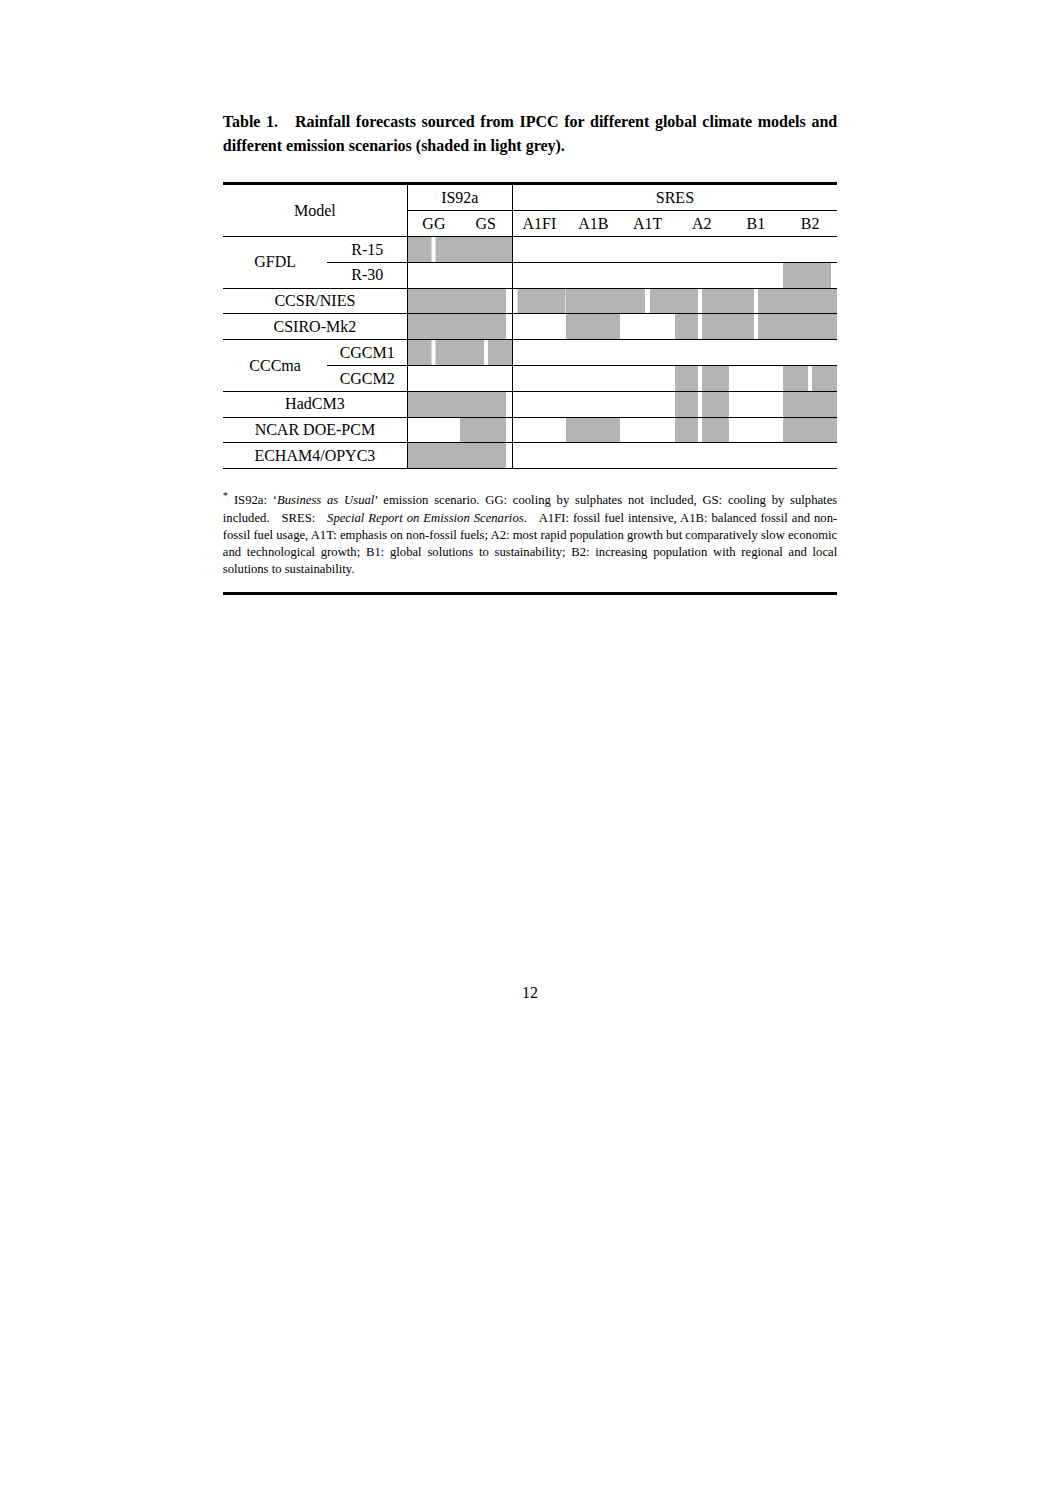Table 1. Rainfall forecasts sourced from IPCC for different global climate models and different emission scenarios (shaded in light grey).
| Model | IS92a | SRES |
| GG | GS | A1FI | A1B | A1T | A2 | B1 | B2 |
| GFDL | R-15 | | | | | | | | |
| R-30 | | | | | | | | |
| CCSR/NIES | | | | | | | | |
| CSIRO-Mk2 | | | | | | | | |
| CCCma | CGCM1 | | | | | | | | |
| CGCM2 | | | | | | | | |
| HadCM3 | | | | | | | | |
| NCAR DOE-PCM | | | | | | | | |
| ECHAM4/OPYC3 | | | | | | | | |
* IS92a: ‘Business as Usual’ emission scenario. GG: cooling by sulphates not included, GS: cooling by sulphates included. SRES: Special Report on Emission Scenarios. A1FI: fossil fuel intensive, A1B: balanced fossil and non-fossil fuel usage, A1T: emphasis on non-fossil fuels; A2: most rapid population growth but comparatively slow economic and technological growth; B1: global solutions to sustainability; B2: increasing population with regional and local solutions to sustainability.
12